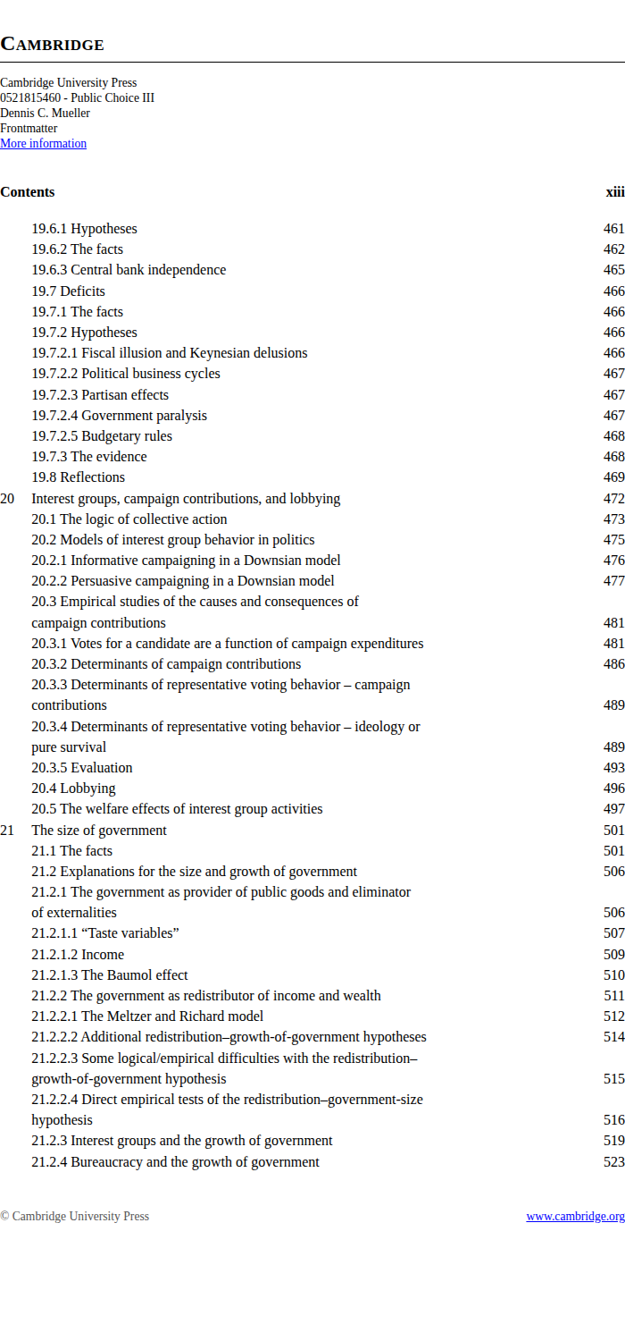Cambridge
Cambridge University Press
0521815460 - Public Choice III
Dennis C. Mueller
Frontmatter
More information
Contents xiii
| | 19.6.1 Hypotheses | 461 |
| | 19.6.2 The facts | 462 |
| | 19.6.3 Central bank independence | 465 |
| | 19.7 Deficits | 466 |
| | 19.7.1 The facts | 466 |
| | 19.7.2 Hypotheses | 466 |
| | 19.7.2.1 Fiscal illusion and Keynesian delusions | 466 |
| | 19.7.2.2 Political business cycles | 467 |
| | 19.7.2.3 Partisan effects | 467 |
| | 19.7.2.4 Government paralysis | 467 |
| | 19.7.2.5 Budgetary rules | 468 |
| | 19.7.3 The evidence | 468 |
| | 19.8 Reflections | 469 |
| 20 | Interest groups, campaign contributions, and lobbying | 472 |
| | 20.1 The logic of collective action | 473 |
| | 20.2 Models of interest group behavior in politics | 475 |
| | 20.2.1 Informative campaigning in a Downsian model | 476 |
| | 20.2.2 Persuasive campaigning in a Downsian model | 477 |
| | 20.3 Empirical studies of the causes and consequences of | |
| | campaign contributions | 481 |
| | 20.3.1 Votes for a candidate are a function of campaign expenditures | 481 |
| | 20.3.2 Determinants of campaign contributions | 486 |
| | 20.3.3 Determinants of representative voting behavior – campaign | |
| | contributions | 489 |
| | 20.3.4 Determinants of representative voting behavior – ideology or | |
| | pure survival | 489 |
| | 20.3.5 Evaluation | 493 |
| | 20.4 Lobbying | 496 |
| | 20.5 The welfare effects of interest group activities | 497 |
| 21 | The size of government | 501 |
| | 21.1 The facts | 501 |
| | 21.2 Explanations for the size and growth of government | 506 |
| | 21.2.1 The government as provider of public goods and eliminator | |
| | of externalities | 506 |
| | 21.2.1.1 “Taste variables” | 507 |
| | 21.2.1.2 Income | 509 |
| | 21.2.1.3 The Baumol effect | 510 |
| | 21.2.2 The government as redistributor of income and wealth | 511 |
| | 21.2.2.1 The Meltzer and Richard model | 512 |
| | 21.2.2.2 Additional redistribution–growth-of-government hypotheses | 514 |
| | 21.2.2.3 Some logical/empirical difficulties with the redistribution– | |
| | growth-of-government hypothesis | 515 |
| | 21.2.2.4 Direct empirical tests of the redistribution–government-size | |
| | hypothesis | 516 |
| | 21.2.3 Interest groups and the growth of government | 519 |
| | 21.2.4 Bureaucracy and the growth of government | 523 |
© Cambridge University Press www.cambridge.org